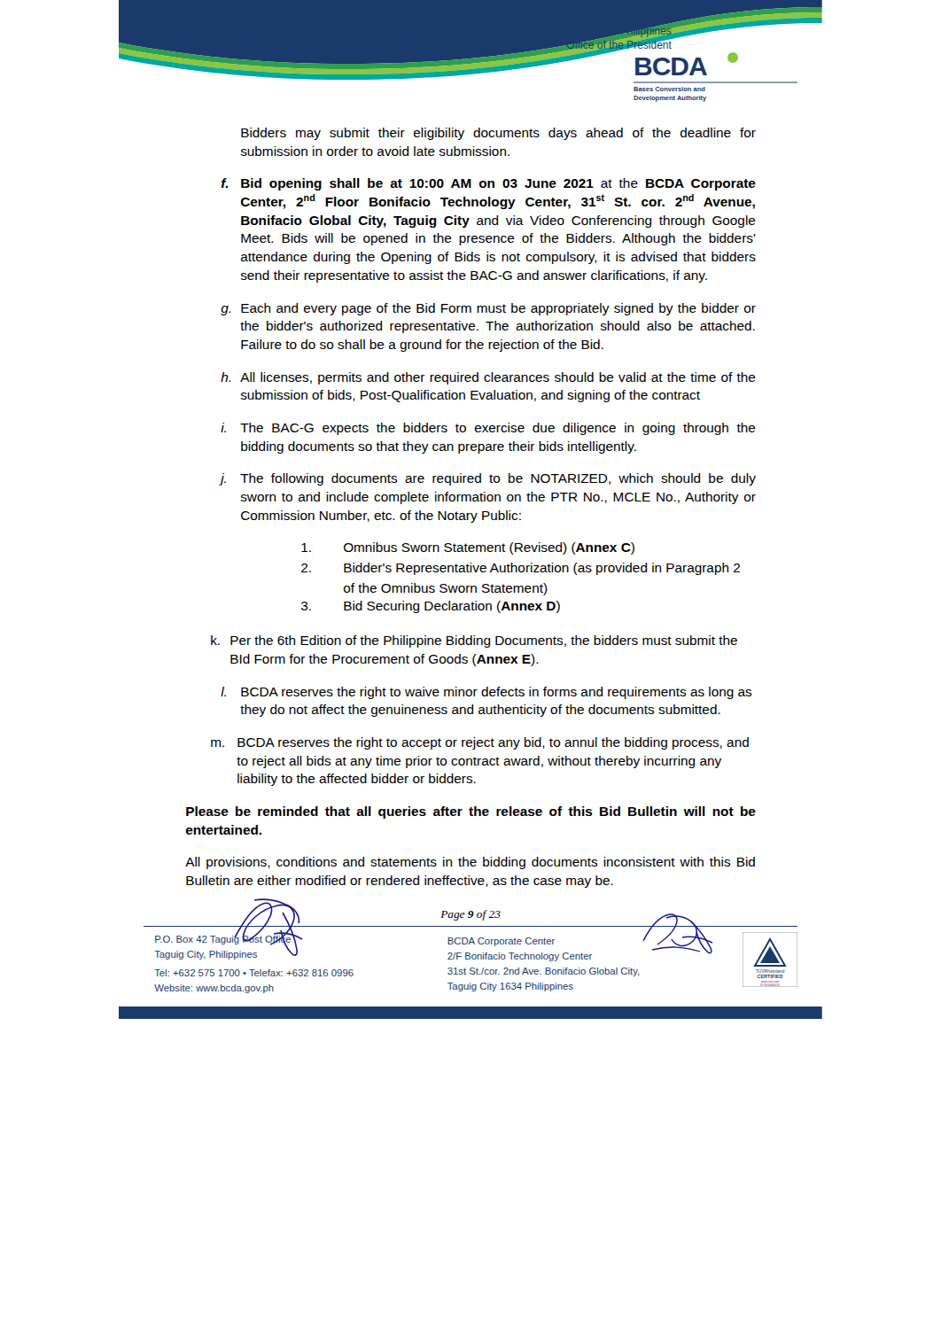Republic of the Philippines
Office of the President
BCDA Bases Conversion and Development Authority
Bidders may submit their eligibility documents days ahead of the deadline for submission in order to avoid late submission.
f.
Bid opening shall be at 10:00 AM on 03 June 2021 at the BCDA Corporate Center, 2nd Floor Bonifacio Technology Center, 31st St. cor. 2nd Avenue, Bonifacio Global City, Taguig City and via Video Conferencing through Google Meet. Bids will be opened in the presence of the Bidders. Although the bidders' attendance during the Opening of Bids is not compulsory, it is advised that bidders send their representative to assist the BAC-G and answer clarifications, if any.
g.
Each and every page of the Bid Form must be appropriately signed by the bidder or the bidder's authorized representative. The authorization should also be attached. Failure to do so shall be a ground for the rejection of the Bid.
h.
All licenses, permits and other required clearances should be valid at the time of the submission of bids, Post-Qualification Evaluation, and signing of the contract
i.
The BAC-G expects the bidders to exercise due diligence in going through the bidding documents so that they can prepare their bids intelligently.
j.
The following documents are required to be NOTARIZED, which should be duly sworn to and include complete information on the PTR No., MCLE No., Authority or Commission Number, etc. of the Notary Public:
1.
Omnibus Sworn Statement (Revised) (Annex C)
2.
Bidder's Representative Authorization (as provided in Paragraph 2
of the Omnibus Sworn Statement)
3.
Bid Securing Declaration (Annex D)
k.
Per the 6th Edition of the Philippine Bidding Documents, the bidders must submit the BId Form for the Procurement of Goods (Annex E).
l.
BCDA reserves the right to waive minor defects in forms and requirements as long as they do not affect the genuineness and authenticity of the documents submitted.
m.
BCDA reserves the right to accept or reject any bid, to annul the bidding process, and to reject all bids at any time prior to contract award, without thereby incurring any liability to the affected bidder or bidders.
Please be reminded that all queries after the release of this Bid Bulletin will not be entertained.
All provisions, conditions and statements in the bidding documents inconsistent with this Bid Bulletin are either modified or rendered ineffective, as the case may be.
Page 9 of 23
P.O. Box 42 Taguig Post Office
Taguig City, Philippines
Tel: +632 575 1700 • Telefax: +632 816 0996
Website: www.bcda.gov.ph
BCDA Corporate Center
2/F Bonifacio Technology Center
31st St./cor. 2nd Ave. Bonifacio Global City,
Taguig City 1634 Philippines
TÜVRheinland CERTIFIED www.tuv.com ID 9105080129